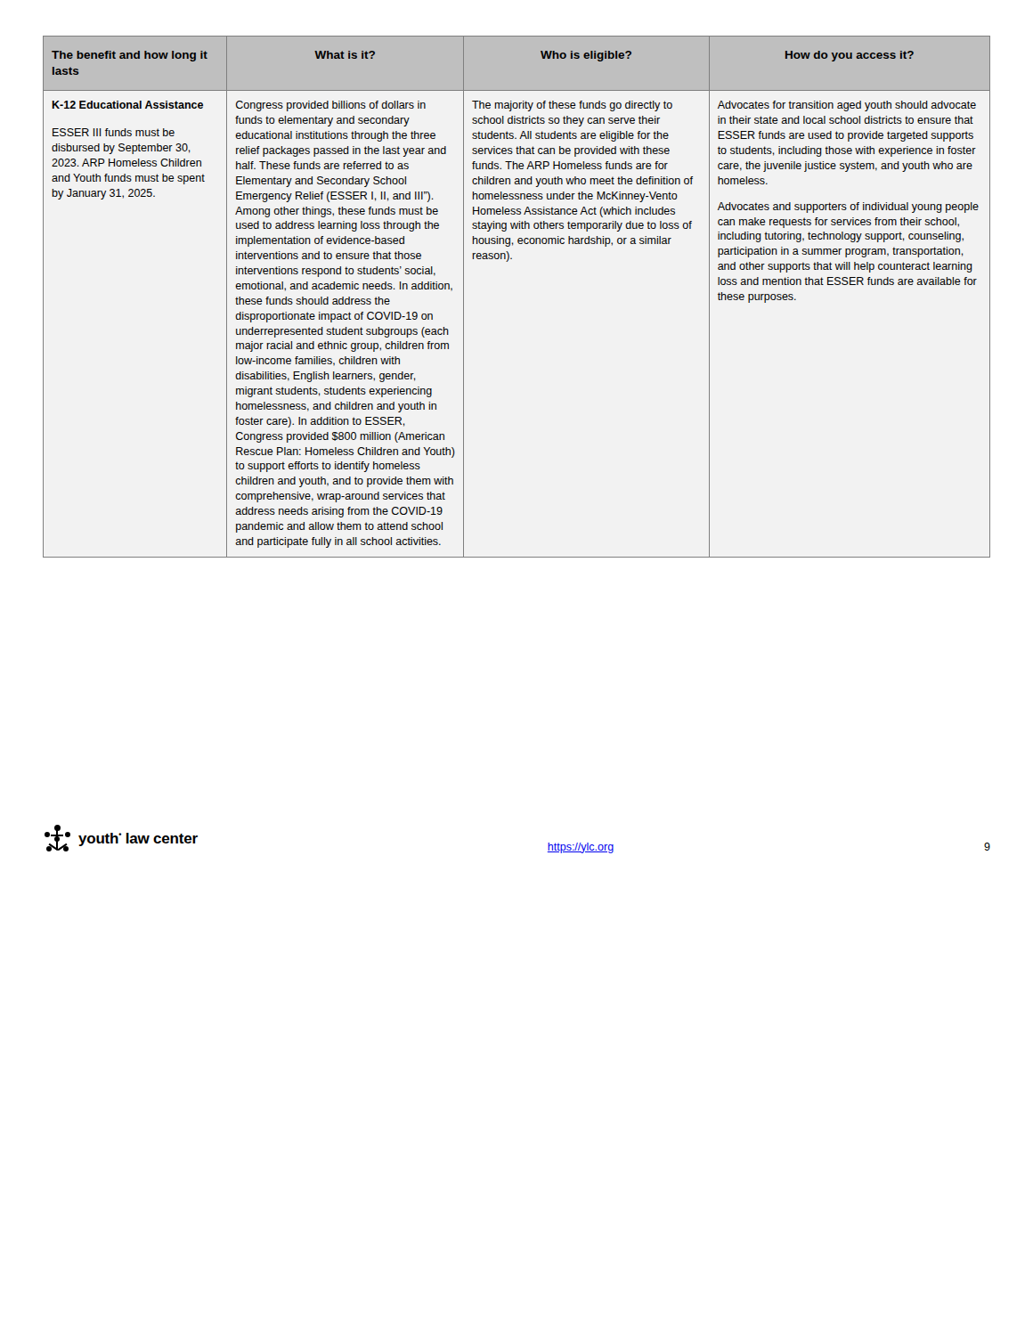| The benefit and how long it lasts | What is it? | Who is eligible? | How do you access it? |
| --- | --- | --- | --- |
| K-12 Educational Assistance ESSER III funds must be disbursed by September 30, 2023. ARP Homeless Children and Youth funds must be spent by January 31, 2025. | Congress provided billions of dollars in funds to elementary and secondary educational institutions through the three relief packages passed in the last year and half. These funds are referred to as Elementary and Secondary School Emergency Relief (ESSER I, II, and III”). Among other things, these funds must be used to address learning loss through the implementation of evidence-based interventions and to ensure that those interventions respond to students’ social, emotional, and academic needs. In addition, these funds should address the disproportionate impact of COVID-19 on underrepresented student subgroups (each major racial and ethnic group, children from low-income families, children with disabilities, English learners, gender, migrant students, students experiencing homelessness, and children and youth in foster care). In addition to ESSER, Congress provided $800 million (American Rescue Plan: Homeless Children and Youth) to support efforts to identify homeless children and youth, and to provide them with comprehensive, wrap-around services that address needs arising from the COVID-19 pandemic and allow them to attend school and participate fully in all school activities. | The majority of these funds go directly to school districts so they can serve their students. All students are eligible for the services that can be provided with these funds. The ARP Homeless funds are for children and youth who meet the definition of homelessness under the McKinney-Vento Homeless Assistance Act (which includes staying with others temporarily due to loss of housing, economic hardship, or a similar reason). | Advocates for transition aged youth should advocate in their state and local school districts to ensure that ESSER funds are used to provide targeted supports to students, including those with experience in foster care, the juvenile justice system, and youth who are homeless. Advocates and supporters of individual young people can make requests for services from their school, including tutoring, technology support, counseling, participation in a summer program, transportation, and other supports that will help counteract learning loss and mention that ESSER funds are available for these purposes. |
youth• law center
https://ylc.org
9